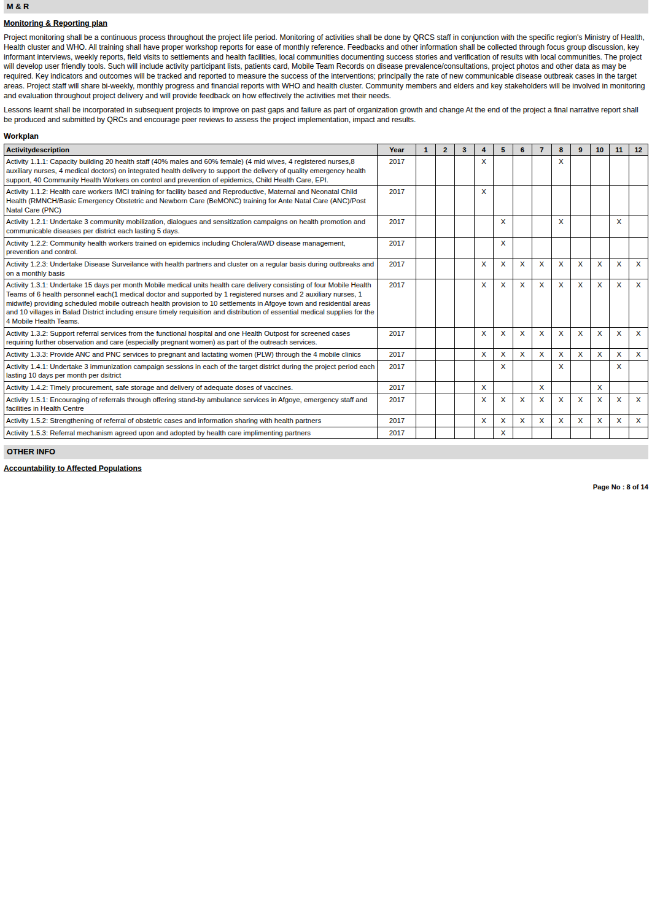M & R
Monitoring & Reporting plan
Project monitoring shall be a continuous process throughout the project life period. Monitoring of activities shall be done by QRCS staff in conjunction with the specific region's Ministry of Health, Health cluster and WHO. All training shall have proper workshop reports for ease of monthly reference. Feedbacks and other information shall be collected through focus group discussion, key informant interviews, weekly reports, field visits to settlements and health facilities, local communities documenting success stories and verification of results with local communities. The project will develop user friendly tools. Such will include activity participant lists, patients card, Mobile Team Records on disease prevalence/consultations, project photos and other data as may be required. Key indicators and outcomes will be tracked and reported to measure the success of the interventions; principally the rate of new communicable disease outbreak cases in the target areas. Project staff will share bi-weekly, monthly progress and financial reports with WHO and health cluster. Community members and elders and key stakeholders will be involved in monitoring and evaluation throughout project delivery and will provide feedback on how effectively the activities met their needs.
Lessons learnt shall be incorporated in subsequent projects to improve on past gaps and failure as part of organization growth and change At the end of the project a final narrative report shall be produced and submitted by QRCs and encourage peer reviews to assess the project implementation, impact and results.
Workplan
| Activitydescription | Year | 1 | 2 | 3 | 4 | 5 | 6 | 7 | 8 | 9 | 10 | 11 | 12 |
| --- | --- | --- | --- | --- | --- | --- | --- | --- | --- | --- | --- | --- | --- |
| Activity 1.1.1: Capacity building 20 health staff (40% males and 60% female) (4 mid wives, 4 registered nurses,8 auxiliary nurses, 4 medical doctors) on integrated health delivery to support the delivery of quality emergency health support, 40 Community Health Workers on control and prevention of epidemics, Child Health Care, EPI. | 2017 | | | | X | | | | X | | | | |
| Activity 1.1.2: Health care workers IMCI training for facility based and Reproductive, Maternal and Neonatal Child Health (RMNCH/Basic Emergency Obstetric and Newborn Care (BeMONC) training for Ante Natal Care (ANC)/Post Natal Care (PNC) | 2017 | | | | X | | | | | | | | |
| Activity 1.2.1: Undertake 3 community mobilization, dialogues and sensitization campaigns on health promotion and communicable diseases per district each lasting 5 days. | 2017 | | | | | X | | | X | | | X | |
| Activity 1.2.2: Community health workers trained on epidemics including Cholera/AWD disease management, prevention and control. | 2017 | | | | | X | | | | | | | |
| Activity 1.2.3: Undertake Disease Surveilance with health partners and cluster on a regular basis during outbreaks and on a monthly basis | 2017 | | | | X | X | X | X | X | X | X | X | X |
| Activity 1.3.1: Undertake 15 days per month Mobile medical units health care delivery consisting of four Mobile Health Teams of 6 health personnel each(1 medical doctor and supported by 1 registered nurses and 2 auxiliary nurses, 1 midwife) providing scheduled mobile outreach health provision to 10 settlements in Afgoye town and residential areas and 10 villages in Balad District including ensure timely requisition and distribution of essential medical supplies for the 4 Mobile Health Teams. | 2017 | | | | X | X | X | X | X | X | X | X | X |
| Activity 1.3.2: Support referral services from the functional hospital and one Health Outpost for screened cases requiring further observation and care (especially pregnant women) as part of the outreach services. | 2017 | | | | X | X | X | X | X | X | X | X | X |
| Activity 1.3.3: Provide ANC and PNC services to pregnant and lactating women (PLW) through the 4 mobile clinics | 2017 | | | | X | X | X | X | X | X | X | X | X |
| Activity 1.4.1: Undertake 3 immunization campaign sessions in each of the target district during the project period each lasting 10 days per month per dsitrict | 2017 | | | | | X | | | X | | | X | |
| Activity 1.4.2: Timely procurement, safe storage and delivery of adequate doses of vaccines. | 2017 | | | | X | | | X | | | X | | |
| Activity 1.5.1: Encouraging of referrals through offering stand-by ambulance services in Afgoye, emergency staff and facilities in Health Centre | 2017 | | | | X | X | X | X | X | X | X | X | X |
| Activity 1.5.2: Strengthening of referral of obstetric cases and information sharing with health partners | 2017 | | | | X | X | X | X | X | X | X | X | X |
| Activity 1.5.3: Referral mechanism agreed upon and adopted by health care implimenting partners | 2017 | | | | | X | | | | | | | |
OTHER INFO
Accountability to Affected Populations
Page No : 8 of 14